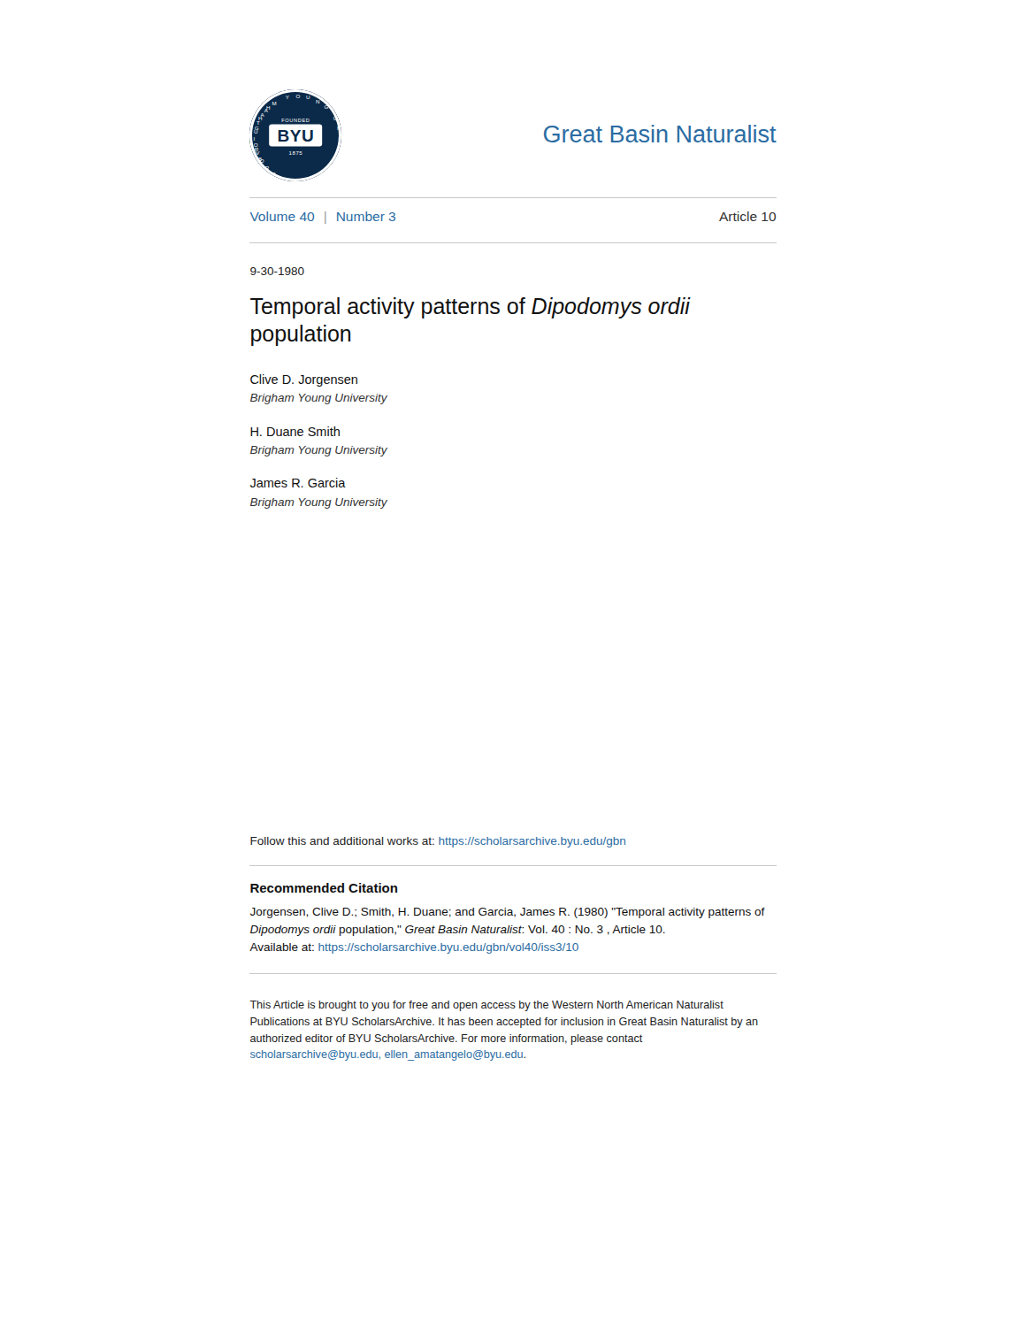B R I G H A M Y O U N G U N I V E R S I T Y P R O V O U T A H
FOUNDED
BYU
1875
Great Basin Naturalist
Volume 40|Number 3
Article 10
9-30-1980
Temporal activity patterns of Dipodomys ordii population
Clive D. Jorgensen
Brigham Young University
H. Duane Smith
Brigham Young University
James R. Garcia
Brigham Young University
Follow this and additional works at: https://scholarsarchive.byu.edu/gbn
Recommended Citation
Jorgensen, Clive D.; Smith, H. Duane; and Garcia, James R. (1980) "Temporal activity patterns of Dipodomys ordii population," Great Basin Naturalist: Vol. 40 : No. 3 , Article 10.
Available at: https://scholarsarchive.byu.edu/gbn/vol40/iss3/10
This Article is brought to you for free and open access by the Western North American Naturalist Publications at BYU ScholarsArchive. It has been accepted for inclusion in Great Basin Naturalist by an authorized editor of BYU ScholarsArchive. For more information, please contact scholarsarchive@byu.edu, ellen_amatangelo@byu.edu.